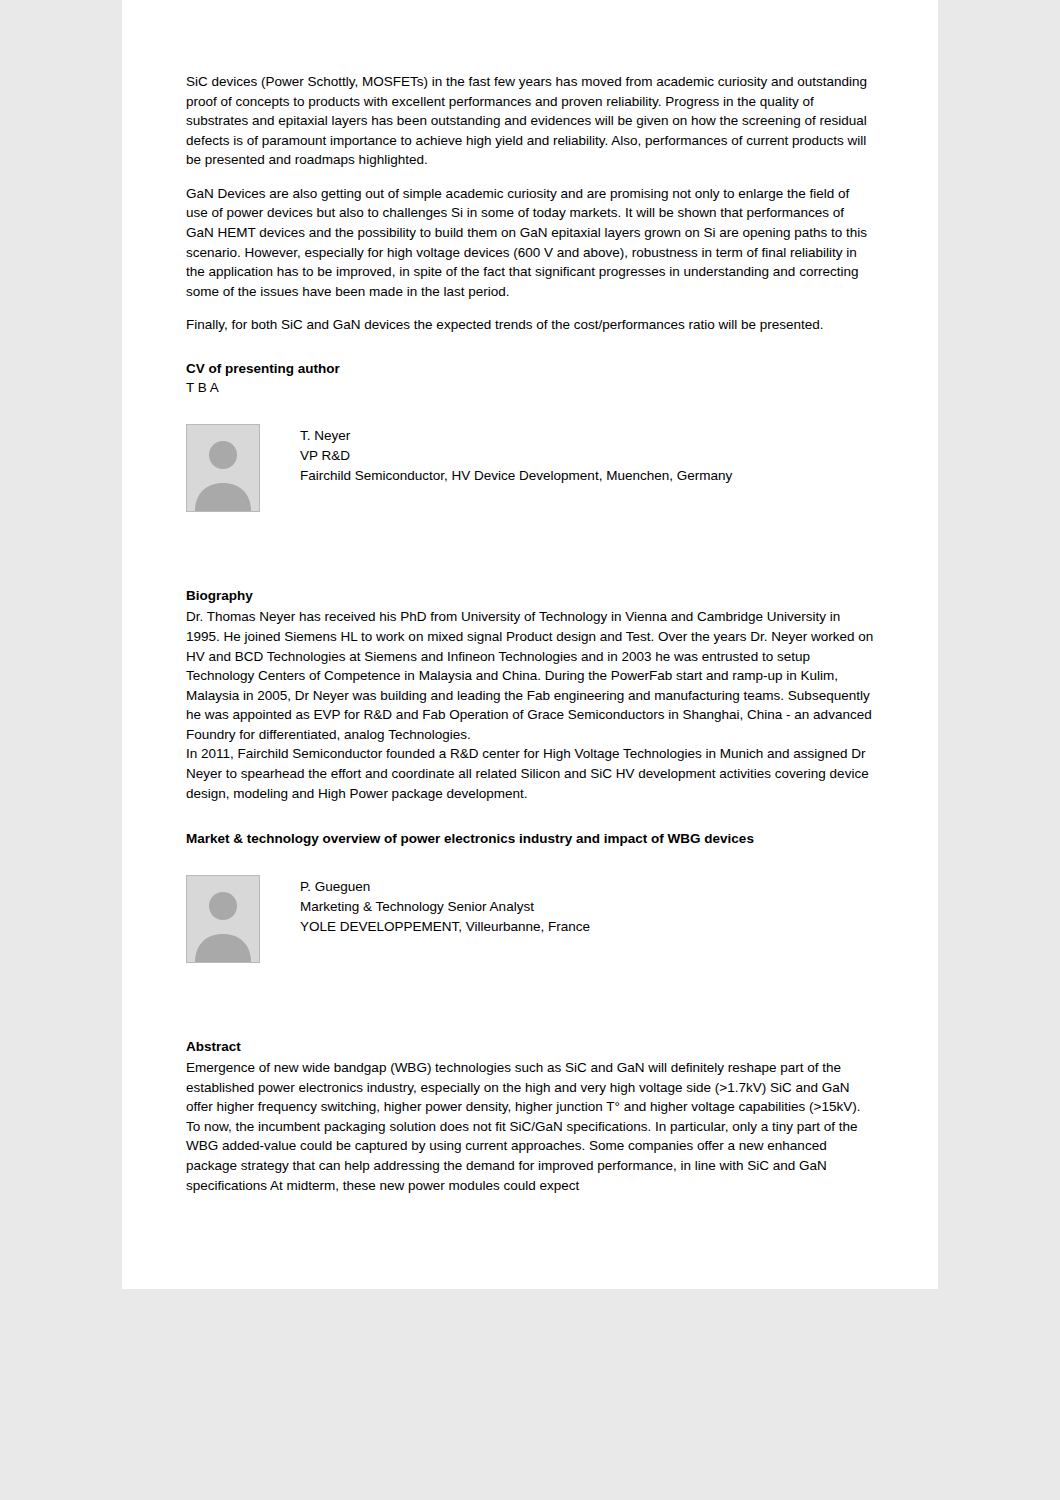SiC devices (Power Schottly, MOSFETs) in the fast few years has moved from academic curiosity and outstanding proof of concepts to products with excellent performances and proven reliability. Progress in the quality of substrates and epitaxial layers has been outstanding and evidences will be given on how the screening of residual defects is of paramount importance to achieve high yield and reliability. Also, performances of current products will be presented and roadmaps highlighted.
GaN Devices are also getting out of simple academic curiosity and are promising not only to enlarge the field of use of power devices but also to challenges Si in some of today markets. It will be shown that performances of GaN HEMT devices and the possibility to build them on GaN epitaxial layers grown on Si are opening paths to this scenario. However, especially for high voltage devices (600 V and above), robustness in term of final reliability in the application has to be improved, in spite of the fact that significant progresses in understanding and correcting some of the issues have been made in the last period.
Finally, for both SiC and GaN devices the expected trends of the cost/performances ratio will be presented.
CV of presenting author
T B A
T. Neyer
VP R&D
Fairchild Semiconductor, HV Device Development, Muenchen, Germany
Biography
Dr. Thomas Neyer has received his PhD from University of Technology in Vienna and Cambridge University in 1995. He joined Siemens HL to work on mixed signal Product design and Test. Over the years Dr. Neyer worked on HV and BCD Technologies at Siemens and Infineon Technologies and in 2003 he was entrusted to setup Technology Centers of Competence in Malaysia and China. During the PowerFab start and ramp-up in Kulim, Malaysia in 2005, Dr Neyer was building and leading the Fab engineering and manufacturing teams. Subsequently he was appointed as EVP for R&D and Fab Operation of Grace Semiconductors in Shanghai, China - an advanced Foundry for differentiated, analog Technologies.
In 2011, Fairchild Semiconductor founded a R&D center for High Voltage Technologies in Munich and assigned Dr Neyer to spearhead the effort and coordinate all related Silicon and SiC HV development activities covering device design, modeling and High Power package development.
Market & technology overview of power electronics industry and impact of WBG devices
P. Gueguen
Marketing & Technology Senior Analyst
YOLE DEVELOPPEMENT, Villeurbanne, France
Abstract
Emergence of new wide bandgap (WBG) technologies such as SiC and GaN will definitely reshape part of the established power electronics industry, especially on the high and very high voltage side (>1.7kV) SiC and GaN offer higher frequency switching, higher power density, higher junction T° and higher voltage capabilities (>15kV). To now, the incumbent packaging solution does not fit SiC/GaN specifications. In particular, only a tiny part of the WBG added-value could be captured by using current approaches. Some companies offer a new enhanced package strategy that can help addressing the demand for improved performance, in line with SiC and GaN specifications At midterm, these new power modules could expect